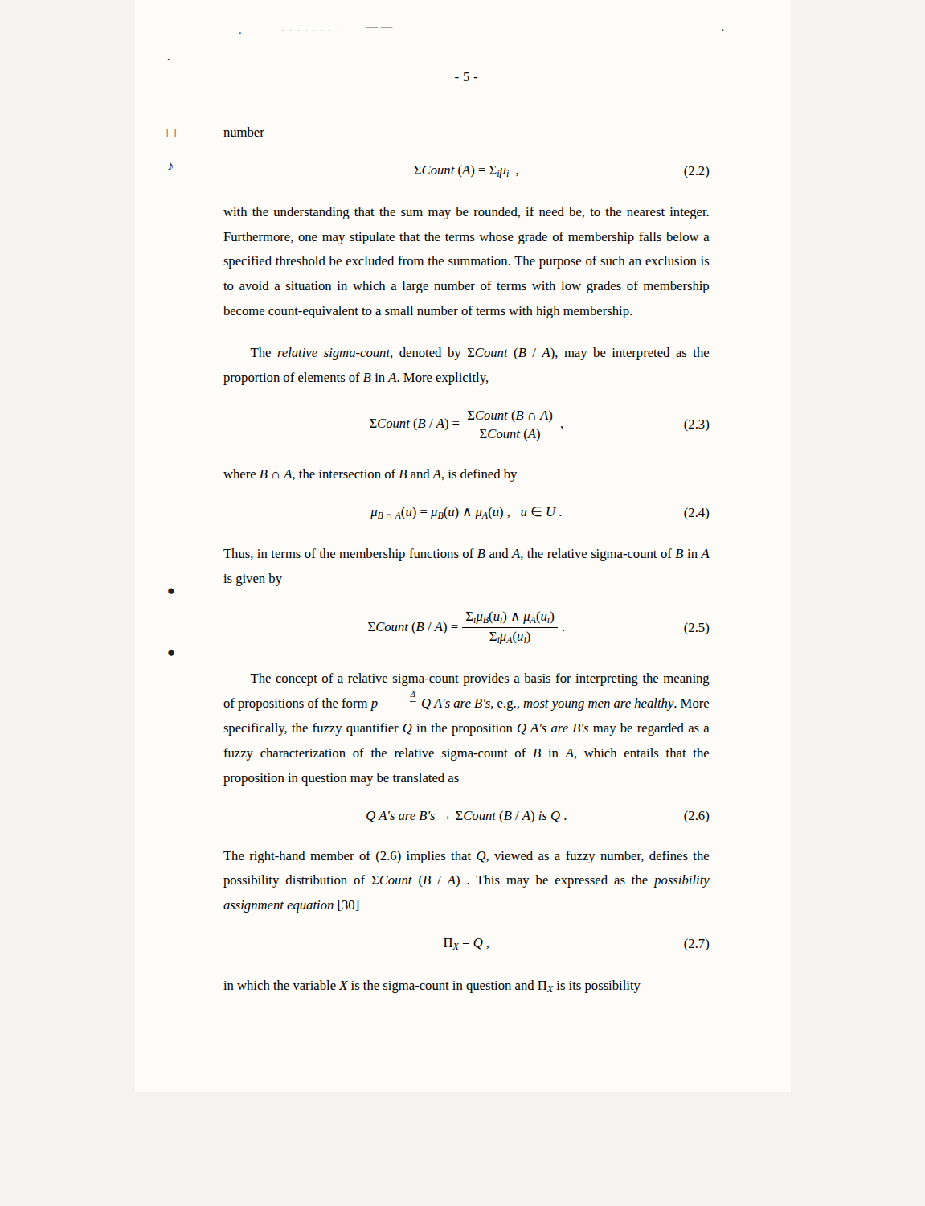. . . . . . . .
— —
.
·
.
□
♪
●
●
- 5 -
number
ΣCount (A) = Σiμi , (2.2)
with the understanding that the sum may be rounded, if need be, to the nearest integer. Furthermore, one may stipulate that the terms whose grade of membership falls below a specified threshold be excluded from the summation. The purpose of such an exclusion is to avoid a situation in which a large number of terms with low grades of membership become count-equivalent to a small number of terms with high membership.
The relative sigma-count, denoted by ΣCount (B / A), may be interpreted as the proportion of elements of B in A. More explicitly,
ΣCount (B / A) = ΣCount (B ∩ A) ΣCount (A) , (2.3)
where B ∩ A, the intersection of B and A, is defined by
μB ∩ A(u) = μB(u) ∧ μA(u) , u ∈ U . (2.4)
Thus, in terms of the membership functions of B and A, the relative sigma-count of B in A is given by
ΣCount (B / A) = ΣiμB(ui) ∧ μA(ui) ΣiμA(ui) . (2.5)
The concept of a relative sigma-count provides a basis for interpreting the meaning of propositions of the form p Δ= Q A's are B's, e.g., most young men are healthy. More specifically, the fuzzy quantifier Q in the proposition Q A's are B's may be regarded as a fuzzy characterization of the relative sigma-count of B in A, which entails that the proposition in question may be translated as
Q A's are B's → ΣCount (B / A) is Q . (2.6)
The right-hand member of (2.6) implies that Q, viewed as a fuzzy number, defines the possibility distribution of ΣCount (B / A) . This may be expressed as the possibility assignment equation [30]
ΠX = Q , (2.7)
in which the variable X is the sigma-count in question and ΠX is its possibility